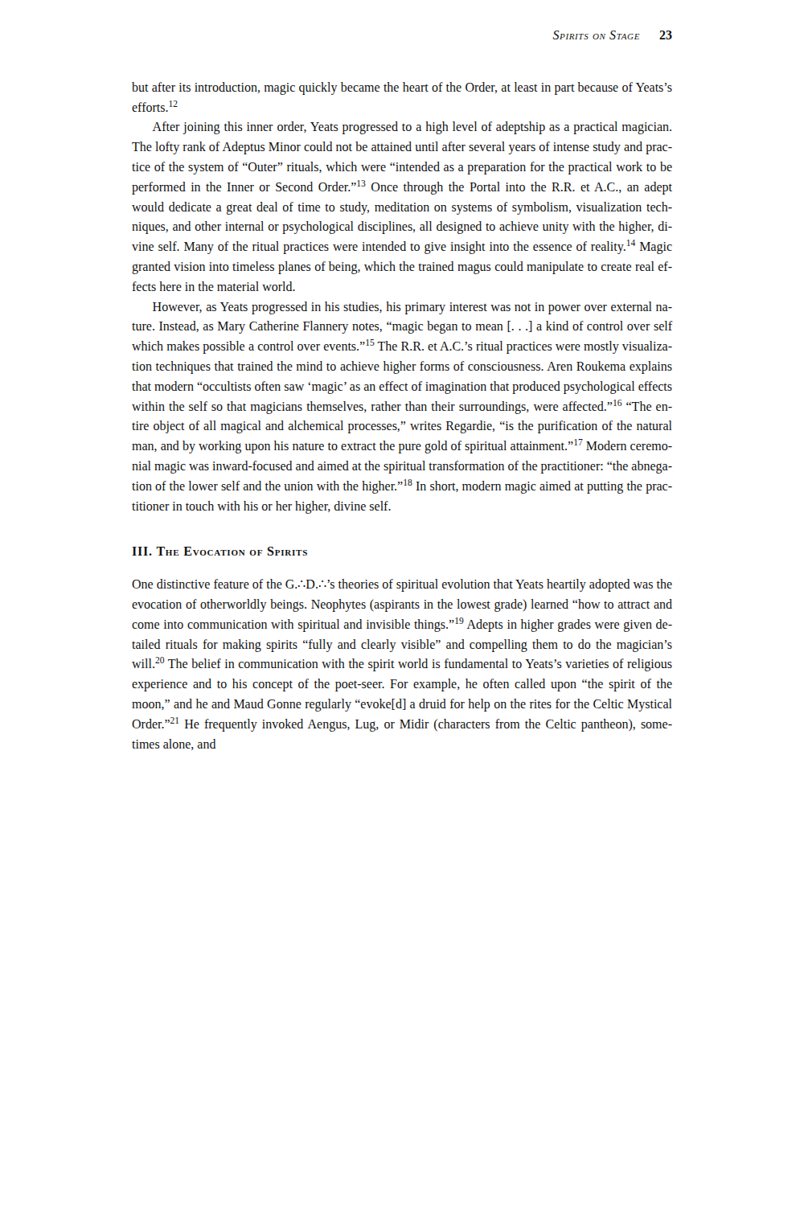Spirits on Stage 23
but after its introduction, magic quickly became the heart of the Order, at least in part because of Yeats’s efforts.12
After joining this inner order, Yeats progressed to a high level of adeptship as a practical magician. The lofty rank of Adeptus Minor could not be attained until after several years of intense study and practice of the system of “Outer” rituals, which were “intended as a preparation for the practical work to be performed in the Inner or Second Order.”13 Once through the Portal into the R.R. et A.C., an adept would dedicate a great deal of time to study, meditation on systems of symbolism, visualization techniques, and other internal or psychological disciplines, all designed to achieve unity with the higher, divine self. Many of the ritual practices were intended to give insight into the essence of reality.14 Magic granted vision into timeless planes of being, which the trained magus could manipulate to create real effects here in the material world.
However, as Yeats progressed in his studies, his primary interest was not in power over external nature. Instead, as Mary Catherine Flannery notes, “magic began to mean [. . .] a kind of control over self which makes possible a control over events.”15 The R.R. et A.C.’s ritual practices were mostly visualization techniques that trained the mind to achieve higher forms of consciousness. Aren Roukema explains that modern “occultists often saw ‘magic’ as an effect of imagination that produced psychological effects within the self so that magicians themselves, rather than their surroundings, were affected.”16 “The entire object of all magical and alchemical processes,” writes Regardie, “is the purification of the natural man, and by working upon his nature to extract the pure gold of spiritual attainment.”17 Modern ceremonial magic was inward-focused and aimed at the spiritual transformation of the practitioner: “the abnegation of the lower self and the union with the higher.”18 In short, modern magic aimed at putting the practitioner in touch with his or her higher, divine self.
III. The Evocation of Spirits
One distinctive feature of the G.∴D.∴’s theories of spiritual evolution that Yeats heartily adopted was the evocation of otherworldly beings. Neophytes (aspirants in the lowest grade) learned “how to attract and come into communication with spiritual and invisible things.”19 Adepts in higher grades were given detailed rituals for making spirits “fully and clearly visible” and compelling them to do the magician’s will.20 The belief in communication with the spirit world is fundamental to Yeats’s varieties of religious experience and to his concept of the poet-seer. For example, he often called upon “the spirit of the moon,” and he and Maud Gonne regularly “evoke[d] a druid for help on the rites for the Celtic Mystical Order.”21 He frequently invoked Aengus, Lug, or Midir (characters from the Celtic pantheon), sometimes alone, and